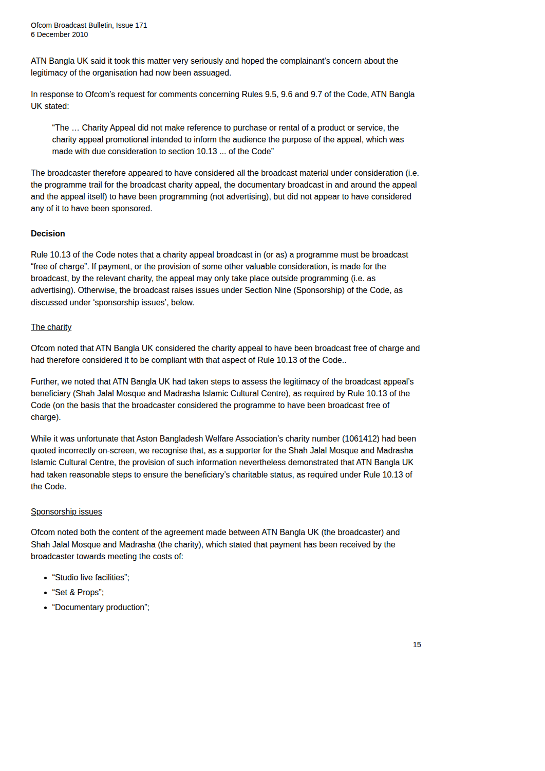Ofcom Broadcast Bulletin, Issue 171
6 December 2010
ATN Bangla UK said it took this matter very seriously and hoped the complainant’s concern about the legitimacy of the organisation had now been assuaged.
In response to Ofcom’s request for comments concerning Rules 9.5, 9.6 and 9.7 of the Code, ATN Bangla UK stated:
“The … Charity Appeal did not make reference to purchase or rental of a product or service, the charity appeal promotional intended to inform the audience the purpose of the appeal, which was made with due consideration to section 10.13 ... of the Code”
The broadcaster therefore appeared to have considered all the broadcast material under consideration (i.e. the programme trail for the broadcast charity appeal, the documentary broadcast in and around the appeal and the appeal itself) to have been programming (not advertising), but did not appear to have considered any of it to have been sponsored.
Decision
Rule 10.13 of the Code notes that a charity appeal broadcast in (or as) a programme must be broadcast “free of charge”. If payment, or the provision of some other valuable consideration, is made for the broadcast, by the relevant charity, the appeal may only take place outside programming (i.e. as advertising). Otherwise, the broadcast raises issues under Section Nine (Sponsorship) of the Code, as discussed under ‘sponsorship issues’, below.
The charity
Ofcom noted that ATN Bangla UK considered the charity appeal to have been broadcast free of charge and had therefore considered it to be compliant with that aspect of Rule 10.13 of the Code..
Further, we noted that ATN Bangla UK had taken steps to assess the legitimacy of the broadcast appeal’s beneficiary (Shah Jalal Mosque and Madrasha Islamic Cultural Centre), as required by Rule 10.13 of the Code (on the basis that the broadcaster considered the programme to have been broadcast free of charge).
While it was unfortunate that Aston Bangladesh Welfare Association’s charity number (1061412) had been quoted incorrectly on-screen, we recognise that, as a supporter for the Shah Jalal Mosque and Madrasha Islamic Cultural Centre, the provision of such information nevertheless demonstrated that ATN Bangla UK had taken reasonable steps to ensure the beneficiary’s charitable status, as required under Rule 10.13 of the Code.
Sponsorship issues
Ofcom noted both the content of the agreement made between ATN Bangla UK (the broadcaster) and Shah Jalal Mosque and Madrasha (the charity), which stated that payment has been received by the broadcaster towards meeting the costs of:
“Studio live facilities”;
“Set & Props”;
“Documentary production”;
15